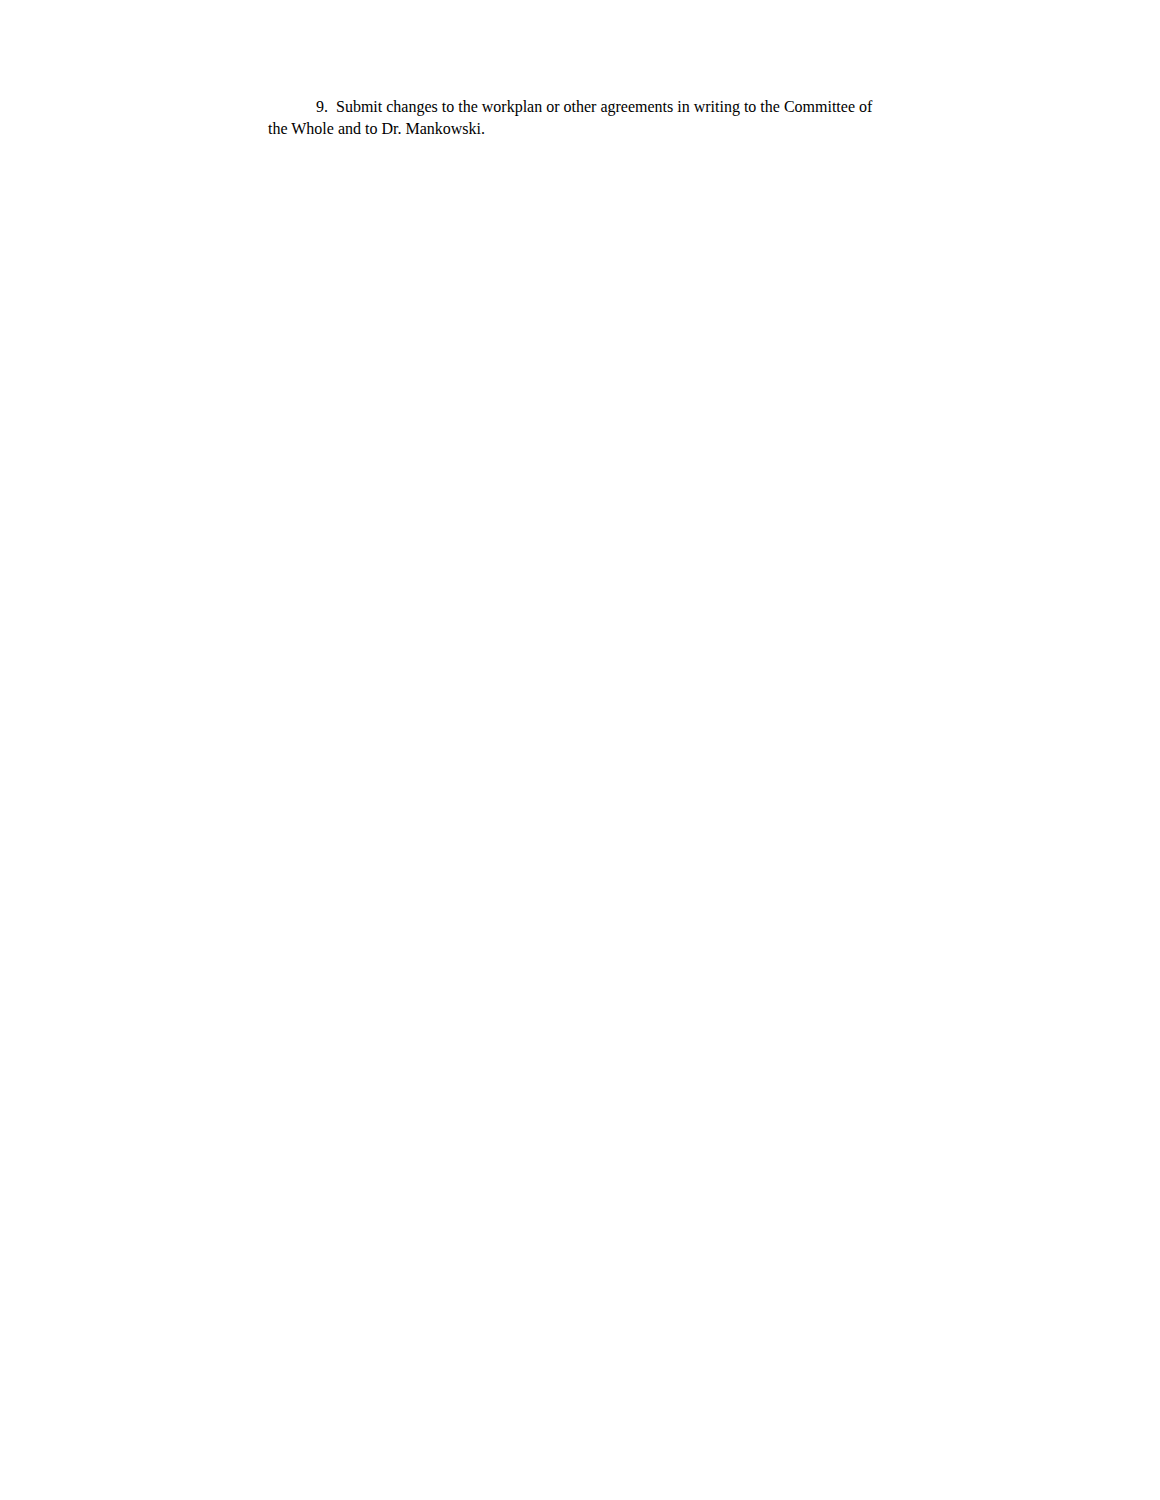9. Submit changes to the workplan or other agreements in writing to the Committee of the Whole and to Dr. Mankowski.